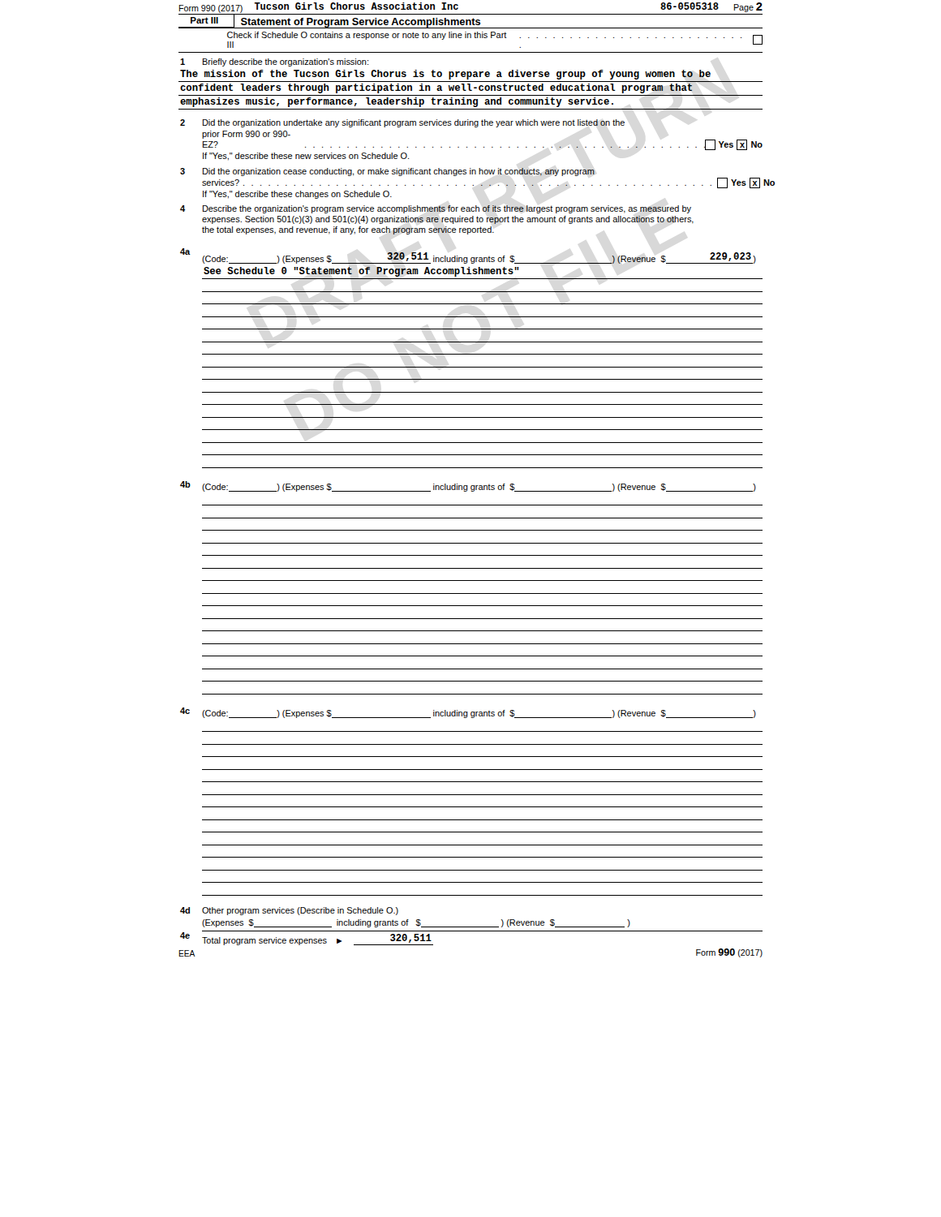DRAFT RETURN
DO NOT FILE
Form 990 (2017)
Tucson Girls Chorus Association Inc
86-0505318
Page 2
Part III
Statement of Program Service Accomplishments
Check if Schedule O contains a response or note to any line in this Part III . . . . . . . . . . . . . . . . . . . . . . . . . . . .
1
Briefly describe the organization's mission:
The mission of the Tucson Girls Chorus is to prepare a diverse group of young women to be
confident leaders through participation in a well-constructed educational program that
emphasizes music, performance, leadership training and community service.
2
Did the organization undertake any significant program services during the year which were not listed on the
prior Form 990 or 990-EZ? . . . . . . . . . . . . . . . . . . . . . . . . . . . . . . . . . . . . . . . . . . . . . . . . . . Yes xNo
If "Yes," describe these new services on Schedule O.
3
Did the organization cease conducting, or make significant changes in how it conducts, any program
services? . . . . . . . . . . . . . . . . . . . . . . . . . . . . . . . . . . . . . . . . . . . . . . . . . . . . . . . . Yes xNo
If "Yes," describe these changes on Schedule O.
4
Describe the organization's program service accomplishments for each of its three largest program services, as measured by
expenses. Section 501(c)(3) and 501(c)(4) organizations are required to report the amount of grants and allocations to others,
the total expenses, and revenue, if any, for each program service reported.
4a
(Code: ) (Expenses $ 320,511 including grants of $ ) (Revenue $ 229,023 )
See Schedule 0 "Statement of Program Accomplishments"
4b
(Code: ) (Expenses $ including grants of $ ) (Revenue $ )
4c
(Code: ) (Expenses $ including grants of $ ) (Revenue $ )
4d
Other program services (Describe in Schedule O.)
(Expenses $ including grants of $ ) (Revenue $ )
4e
Total program service expenses ► 320,511
EEA
Form 990 (2017)